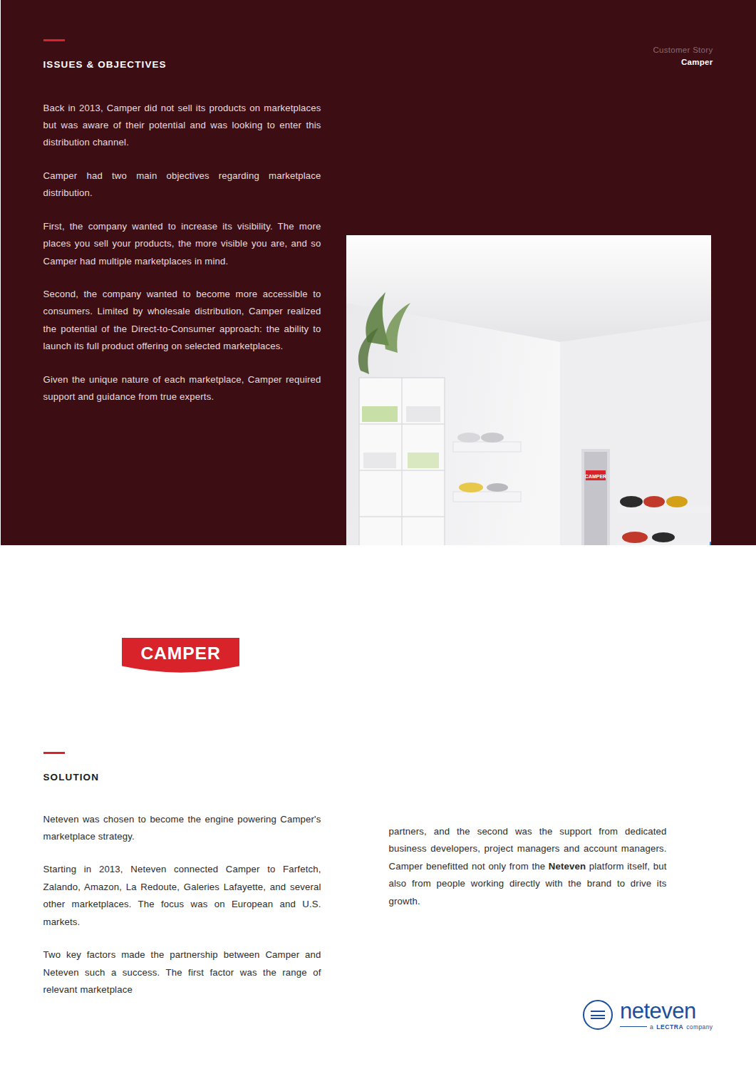Customer Story
Camper
ISSUES & OBJECTIVES
Back in 2013, Camper did not sell its products on marketplaces but was aware of their potential and was looking to enter this distribution channel.
Camper had two main objectives regarding marketplace distribution.
First, the company wanted to increase its visibility. The more places you sell your products, the more visible you are, and so Camper had multiple marketplaces in mind.
Second, the company wanted to become more accessible to consumers. Limited by wholesale distribution, Camper realized the potential of the Direct-to-Consumer approach: the ability to launch its full product offering on selected marketplaces.
Given the unique nature of each marketplace, Camper required support and guidance from true experts.
CAMPER
SOLUTION
Neteven was chosen to become the engine powering Camper's marketplace strategy.
Starting in 2013, Neteven connected Camper to Farfetch, Zalando, Amazon, La Redoute, Galeries Lafayette, and several other marketplaces. The focus was on European and U.S. markets.
Two key factors made the partnership between Camper and Neteven such a success. The first factor was the range of relevant marketplace
partners, and the second was the support from dedicated business developers, project managers and account managers. Camper benefitted not only from the Neteven platform itself, but also from people working directly with the brand to drive its growth.
neteven aLECTRA company